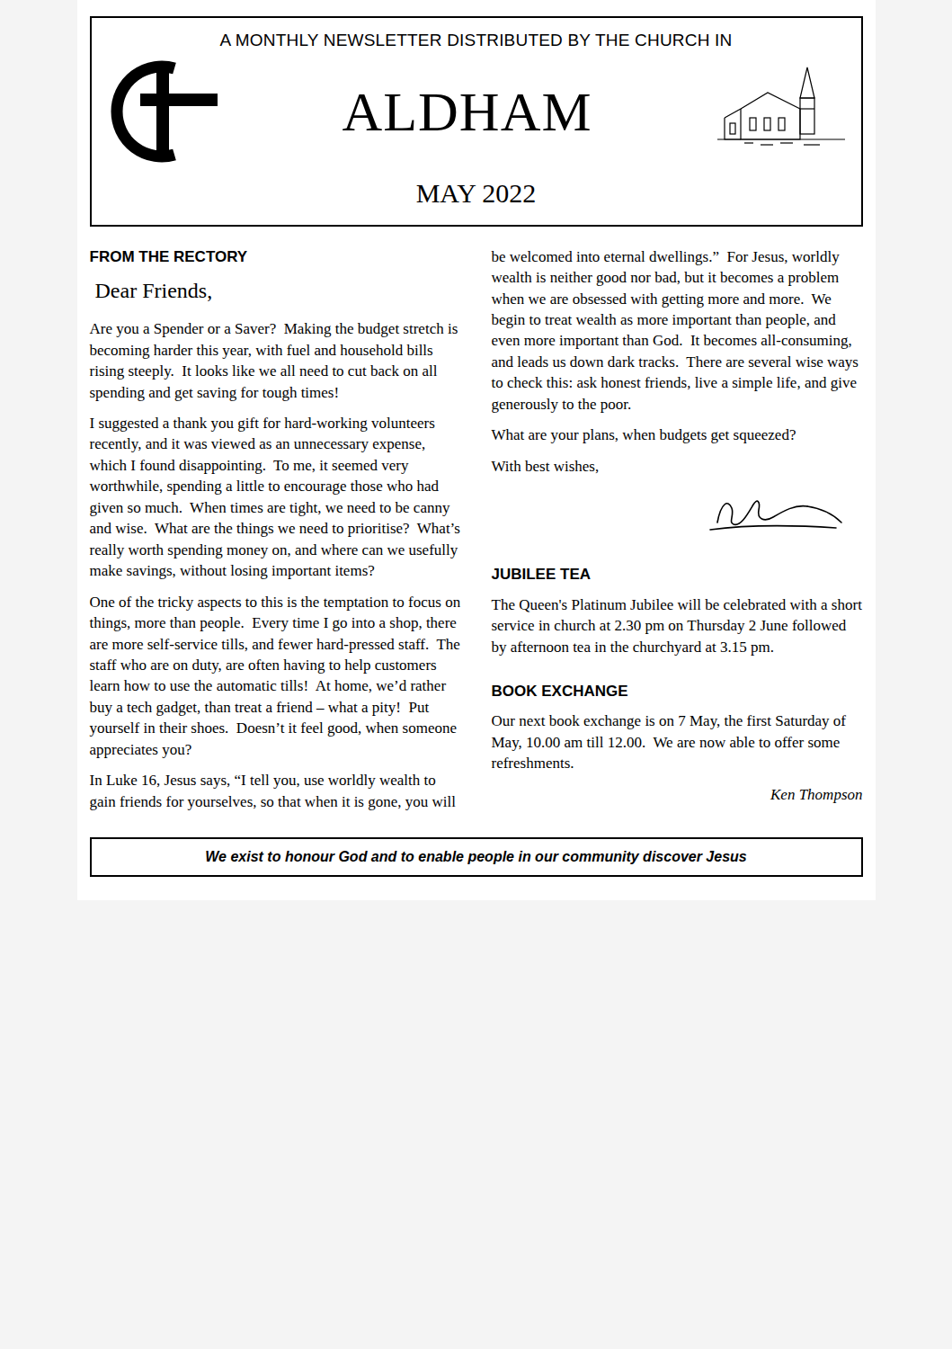A MONTHLY NEWSLETTER DISTRIBUTED BY THE CHURCH IN
Cross and circle emblem
ALDHAM
Aldham church building
MAY 2022
FROM THE RECTORY
Dear Friends,
Are you a Spender or a Saver? Making the budget stretch is becoming harder this year, with fuel and household bills rising steeply. It looks like we all need to cut back on all spending and get saving for tough times!
I suggested a thank you gift for hard-working volunteers recently, and it was viewed as an unnecessary expense, which I found disappointing. To me, it seemed very worthwhile, spending a little to encourage those who had given so much. When times are tight, we need to be canny and wise. What are the things we need to prioritise? What’s really worth spending money on, and where can we usefully make savings, without losing important items?
One of the tricky aspects to this is the temptation to focus on things, more than people. Every time I go into a shop, there are more self-service tills, and fewer hard-pressed staff. The staff who are on duty, are often having to help customers learn how to use the automatic tills! At home, we’d rather buy a tech gadget, than treat a friend – what a pity! Put yourself in their shoes. Doesn’t it feel good, when someone appreciates you?
In Luke 16, Jesus says, “I tell you, use worldly wealth to gain friends for yourselves, so that when it is gone, you will be welcomed into eternal dwellings.” For Jesus, worldly wealth is neither good nor bad, but it becomes a problem when we are obsessed with getting more and more. We begin to treat wealth as more important than people, and even more important than God. It becomes all-consuming, and leads us down dark tracks. There are several wise ways to check this: ask honest friends, live a simple life, and give generously to the poor.
What are your plans, when budgets get squeezed?
With best wishes,
Handwritten signature reading Ian
JUBILEE TEA
The Queen's Platinum Jubilee will be celebrated with a short service in church at 2.30 pm on Thursday 2 June followed by afternoon tea in the churchyard at 3.15 pm.
BOOK EXCHANGE
Our next book exchange is on 7 May, the first Saturday of May, 10.00 am till 12.00. We are now able to offer some refreshments.
Ken Thompson
We exist to honour God and to enable people in our community discover Jesus